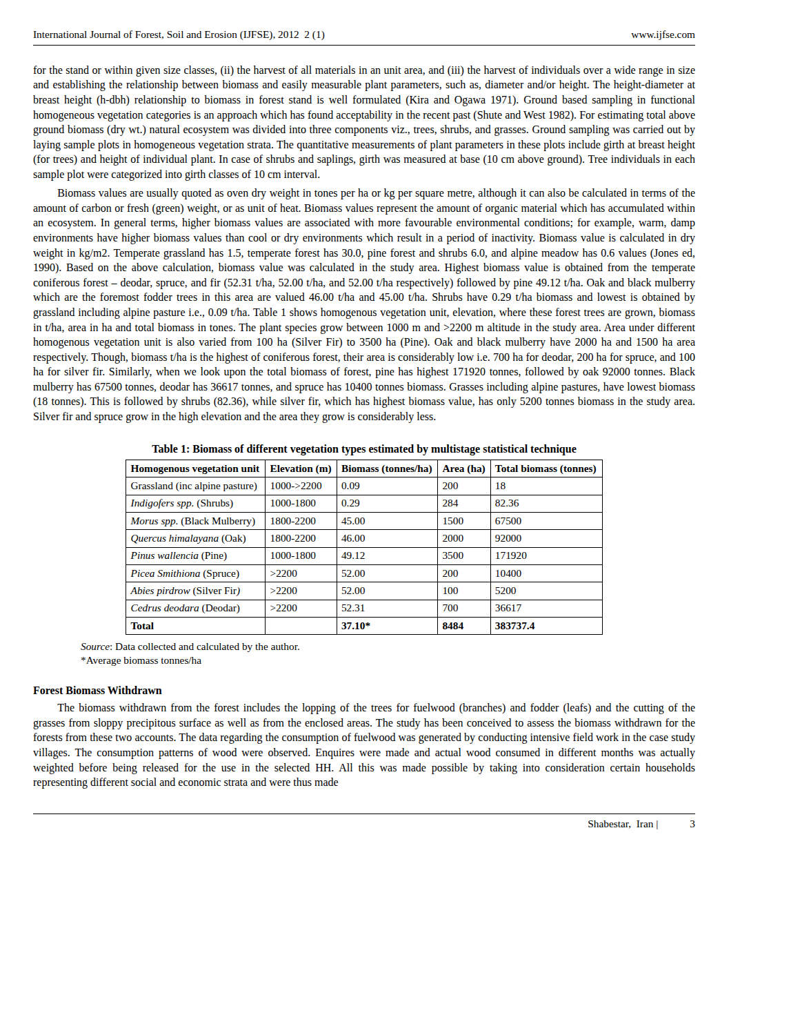International Journal of Forest, Soil and Erosion (IJFSE), 2012 2 (1)
www.ijfse.com
for the stand or within given size classes, (ii) the harvest of all materials in an unit area, and (iii) the harvest of individuals over a wide range in size and establishing the relationship between biomass and easily measurable plant parameters, such as, diameter and/or height. The height-diameter at breast height (h-dbh) relationship to biomass in forest stand is well formulated (Kira and Ogawa 1971). Ground based sampling in functional homogeneous vegetation categories is an approach which has found acceptability in the recent past (Shute and West 1982). For estimating total above ground biomass (dry wt.) natural ecosystem was divided into three components viz., trees, shrubs, and grasses. Ground sampling was carried out by laying sample plots in homogeneous vegetation strata. The quantitative measurements of plant parameters in these plots include girth at breast height (for trees) and height of individual plant. In case of shrubs and saplings, girth was measured at base (10 cm above ground). Tree individuals in each sample plot were categorized into girth classes of 10 cm interval.
Biomass values are usually quoted as oven dry weight in tones per ha or kg per square metre, although it can also be calculated in terms of the amount of carbon or fresh (green) weight, or as unit of heat. Biomass values represent the amount of organic material which has accumulated within an ecosystem. In general terms, higher biomass values are associated with more favourable environmental conditions; for example, warm, damp environments have higher biomass values than cool or dry environments which result in a period of inactivity. Biomass value is calculated in dry weight in kg/m2. Temperate grassland has 1.5, temperate forest has 30.0, pine forest and shrubs 6.0, and alpine meadow has 0.6 values (Jones ed, 1990). Based on the above calculation, biomass value was calculated in the study area. Highest biomass value is obtained from the temperate coniferous forest – deodar, spruce, and fir (52.31 t/ha, 52.00 t/ha, and 52.00 t/ha respectively) followed by pine 49.12 t/ha. Oak and black mulberry which are the foremost fodder trees in this area are valued 46.00 t/ha and 45.00 t/ha. Shrubs have 0.29 t/ha biomass and lowest is obtained by grassland including alpine pasture i.e., 0.09 t/ha. Table 1 shows homogenous vegetation unit, elevation, where these forest trees are grown, biomass in t/ha, area in ha and total biomass in tones. The plant species grow between 1000 m and >2200 m altitude in the study area. Area under different homogenous vegetation unit is also varied from 100 ha (Silver Fir) to 3500 ha (Pine). Oak and black mulberry have 2000 ha and 1500 ha area respectively. Though, biomass t/ha is the highest of coniferous forest, their area is considerably low i.e. 700 ha for deodar, 200 ha for spruce, and 100 ha for silver fir. Similarly, when we look upon the total biomass of forest, pine has highest 171920 tonnes, followed by oak 92000 tonnes. Black mulberry has 67500 tonnes, deodar has 36617 tonnes, and spruce has 10400 tonnes biomass. Grasses including alpine pastures, have lowest biomass (18 tonnes). This is followed by shrubs (82.36), while silver fir, which has highest biomass value, has only 5200 tonnes biomass in the study area. Silver fir and spruce grow in the high elevation and the area they grow is considerably less.
Table 1: Biomass of different vegetation types estimated by multistage statistical technique
| Homogenous vegetation unit | Elevation (m) | Biomass (tonnes/ha) | Area (ha) | Total biomass (tonnes) |
| --- | --- | --- | --- | --- |
| Grassland (inc alpine pasture) | 1000->2200 | 0.09 | 200 | 18 |
| Indigofers spp. (Shrubs) | 1000-1800 | 0.29 | 284 | 82.36 |
| Morus spp. (Black Mulberry) | 1800-2200 | 45.00 | 1500 | 67500 |
| Quercus himalayana (Oak) | 1800-2200 | 46.00 | 2000 | 92000 |
| Pinus wallencia (Pine) | 1000-1800 | 49.12 | 3500 | 171920 |
| Picea Smithiona (Spruce) | >2200 | 52.00 | 200 | 10400 |
| Abies pirdrow (Silver Fir ) | >2200 | 52.00 | 100 | 5200 |
| Cedrus deodara (Deodar) | >2200 | 52.31 | 700 | 36617 |
| Total | | 37.10* | 8484 | 383737.4 |
Source: Data collected and calculated by the author.
*Average biomass tonnes/ha
Forest Biomass Withdrawn
The biomass withdrawn from the forest includes the lopping of the trees for fuelwood (branches) and fodder (leafs) and the cutting of the grasses from sloppy precipitous surface as well as from the enclosed areas. The study has been conceived to assess the biomass withdrawn for the forests from these two accounts. The data regarding the consumption of fuelwood was generated by conducting intensive field work in the case study villages. The consumption patterns of wood were observed. Enquires were made and actual wood consumed in different months was actually weighted before being released for the use in the selected HH. All this was made possible by taking into consideration certain households representing different social and economic strata and were thus made
Shabestar, Iran |3